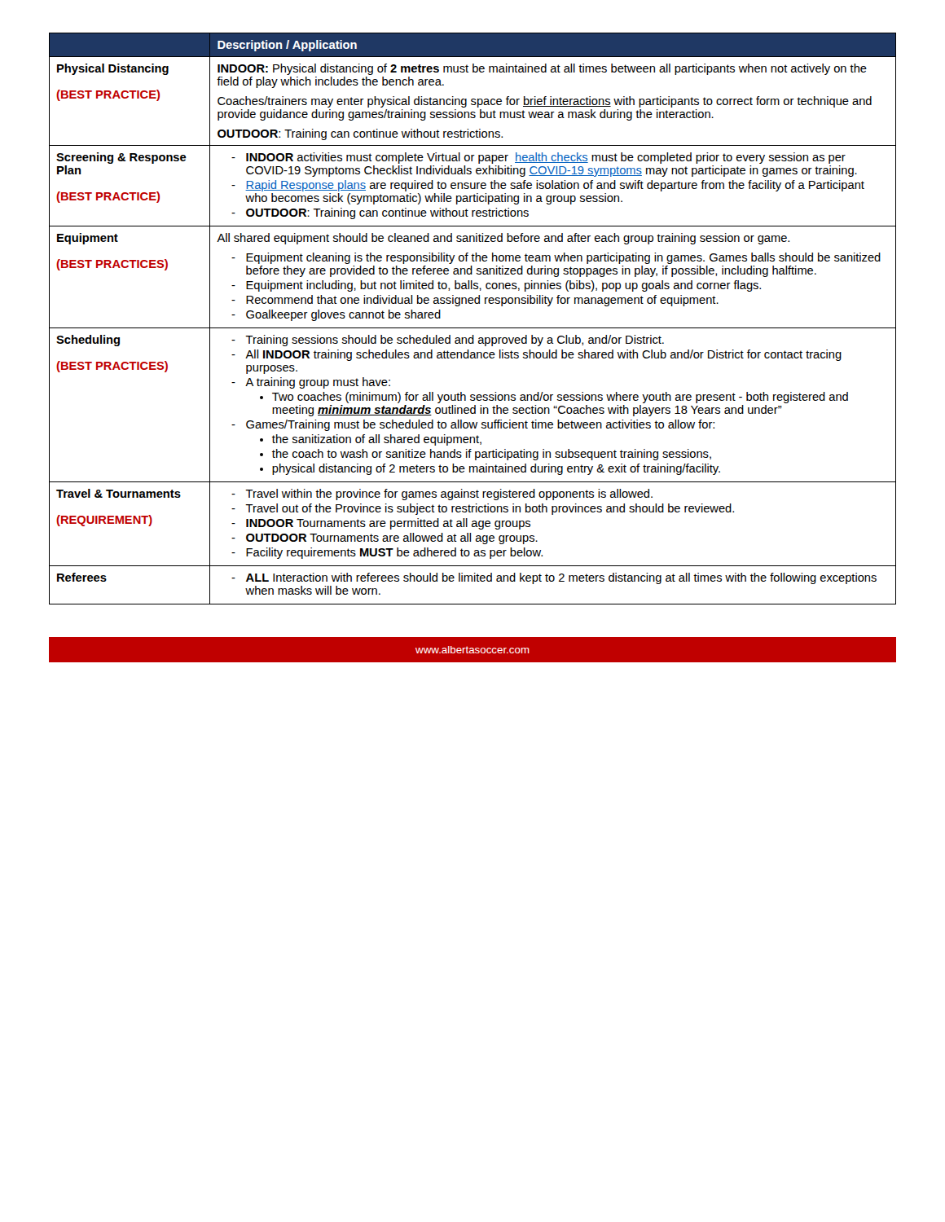| | Description / Application |
| --- | --- |
| Physical Distancing (BEST PRACTICE) | INDOOR: Physical distancing of 2 metres must be maintained at all times between all participants when not actively on the field of play which includes the bench area. Coaches/trainers may enter physical distancing space for brief interactions with participants to correct form or technique and provide guidance during games/training sessions but must wear a mask during the interaction. OUTDOOR : Training can continue without restrictions. |
| Screening & Response Plan (BEST PRACTICE) | INDOOR activities must complete Virtual or paper health checks must be completed prior to every session as per COVID-19 Symptoms Checklist Individuals exhibiting COVID-19 symptoms may not participate in games or training. Rapid Response plans are required to ensure the safe isolation of and swift departure from the facility of a Participant who becomes sick (symptomatic) while participating in a group session. OUTDOOR : Training can continue without restrictions |
| Equipment (BEST PRACTICES) | All shared equipment should be cleaned and sanitized before and after each group training session or game. Equipment cleaning is the responsibility of the home team when participating in games. Games balls should be sanitized before they are provided to the referee and sanitized during stoppages in play, if possible, including halftime. Equipment including, but not limited to, balls, cones, pinnies (bibs), pop up goals and corner flags. Recommend that one individual be assigned responsibility for management of equipment. Goalkeeper gloves cannot be shared |
| Scheduling (BEST PRACTICES) | Training sessions should be scheduled and approved by a Club, and/or District. All INDOOR training schedules and attendance lists should be shared with Club and/or District for contact tracing purposes. A training group must have: Two coaches (minimum) for all youth sessions and/or sessions where youth are present - both registered and meeting minimum standards outlined in the section “Coaches with players 18 Years and under” Games/Training must be scheduled to allow sufficient time between activities to allow for: the sanitization of all shared equipment, the coach to wash or sanitize hands if participating in subsequent training sessions, physical distancing of 2 meters to be maintained during entry & exit of training/facility. |
| Travel & Tournaments (REQUIREMENT) | Travel within the province for games against registered opponents is allowed. Travel out of the Province is subject to restrictions in both provinces and should be reviewed. INDOOR Tournaments are permitted at all age groups OUTDOOR Tournaments are allowed at all age groups. Facility requirements MUST be adhered to as per below. |
| Referees | ALL Interaction with referees should be limited and kept to 2 meters distancing at all times with the following exceptions when masks will be worn. |
www.albertasoccer.com